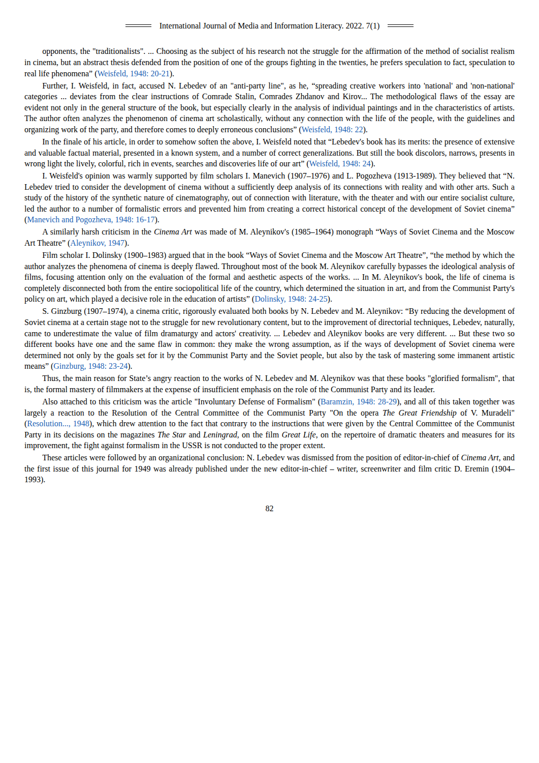International Journal of Media and Information Literacy. 2022. 7(1)
opponents, the "traditionalists". ... Choosing as the subject of his research not the struggle for the affirmation of the method of socialist realism in cinema, but an abstract thesis defended from the position of one of the groups fighting in the twenties, he prefers speculation to fact, speculation to real life phenomena” (Weisfeld, 1948: 20-21).
Further, I. Weisfeld, in fact, accused N. Lebedev of an "anti-party line", as he, “spreading creative workers into 'national' and 'non-national' categories ... deviates from the clear instructions of Comrade Stalin, Comrades Zhdanov and Kirov... The methodological flaws of the essay are evident not only in the general structure of the book, but especially clearly in the analysis of individual paintings and in the characteristics of artists. The author often analyzes the phenomenon of cinema art scholastically, without any connection with the life of the people, with the guidelines and organizing work of the party, and therefore comes to deeply erroneous conclusions” (Weisfeld, 1948: 22).
In the finale of his article, in order to somehow soften the above, I. Weisfeld noted that “Lebedev's book has its merits: the presence of extensive and valuable factual material, presented in a known system, and a number of correct generalizations. But still the book discolors, narrows, presents in wrong light the lively, colorful, rich in events, searches and discoveries life of our art” (Weisfeld, 1948: 24).
I. Weisfeld's opinion was warmly supported by film scholars I. Manevich (1907–1976) and L. Pogozheva (1913-1989). They believed that “N. Lebedev tried to consider the development of cinema without a sufficiently deep analysis of its connections with reality and with other arts. Such a study of the history of the synthetic nature of cinematography, out of connection with literature, with the theater and with our entire socialist culture, led the author to a number of formalistic errors and prevented him from creating a correct historical concept of the development of Soviet cinema” (Manevich and Pogozheva, 1948: 16-17).
A similarly harsh criticism in the Cinema Art was made of M. Aleynikov's (1985–1964) monograph “Ways of Soviet Cinema and the Moscow Art Theatre” (Aleynikov, 1947).
Film scholar I. Dolinsky (1900–1983) argued that in the book “Ways of Soviet Cinema and the Moscow Art Theatre”, “the method by which the author analyzes the phenomena of cinema is deeply flawed. Throughout most of the book M. Aleynikov carefully bypasses the ideological analysis of films, focusing attention only on the evaluation of the formal and aesthetic aspects of the works. ... In M. Aleynikov's book, the life of cinema is completely disconnected both from the entire sociopolitical life of the country, which determined the situation in art, and from the Communist Party's policy on art, which played a decisive role in the education of artists” (Dolinsky, 1948: 24-25).
S. Ginzburg (1907–1974), a cinema critic, rigorously evaluated both books by N. Lebedev and M. Aleynikov: “By reducing the development of Soviet cinema at a certain stage not to the struggle for new revolutionary content, but to the improvement of directorial techniques, Lebedev, naturally, came to underestimate the value of film dramaturgy and actors' creativity. ... Lebedev and Aleynikov books are very different. ... But these two so different books have one and the same flaw in common: they make the wrong assumption, as if the ways of development of Soviet cinema were determined not only by the goals set for it by the Communist Party and the Soviet people, but also by the task of mastering some immanent artistic means” (Ginzburg, 1948: 23-24).
Thus, the main reason for State’s angry reaction to the works of N. Lebedev and M. Aleynikov was that these books "glorified formalism", that is, the formal mastery of filmmakers at the expense of insufficient emphasis on the role of the Communist Party and its leader.
Also attached to this criticism was the article "Involuntary Defense of Formalism" (Baramzin, 1948: 28-29), and all of this taken together was largely a reaction to the Resolution of the Central Committee of the Communist Party "On the opera The Great Friendship of V. Muradeli" (Resolution..., 1948), which drew attention to the fact that contrary to the instructions that were given by the Central Committee of the Communist Party in its decisions on the magazines The Star and Leningrad, on the film Great Life, on the repertoire of dramatic theaters and measures for its improvement, the fight against formalism in the USSR is not conducted to the proper extent.
These articles were followed by an organizational conclusion: N. Lebedev was dismissed from the position of editor-in-chief of Cinema Art, and the first issue of this journal for 1949 was already published under the new editor-in-chief – writer, screenwriter and film critic D. Eremin (1904–1993).
82